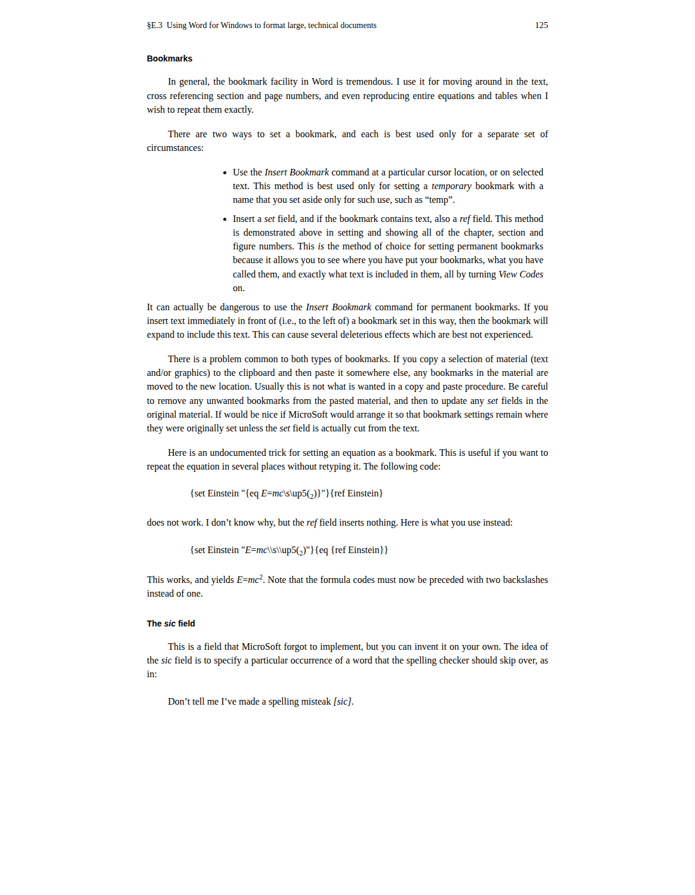§E.3 Using Word for Windows to format large, technical documents 125
Bookmarks
In general, the bookmark facility in Word is tremendous. I use it for moving around in the text, cross referencing section and page numbers, and even reproducing entire equations and tables when I wish to repeat them exactly.
There are two ways to set a bookmark, and each is best used only for a separate set of circumstances:
Use the Insert Bookmark command at a particular cursor location, or on selected text. This method is best used only for setting a temporary bookmark with a name that you set aside only for such use, such as “temp”.
Insert a set field, and if the bookmark contains text, also a ref field. This method is demonstrated above in setting and showing all of the chapter, section and figure numbers. This is the method of choice for setting permanent bookmarks because it allows you to see where you have put your bookmarks, what you have called them, and exactly what text is included in them, all by turning View Codes on.
It can actually be dangerous to use the Insert Bookmark command for permanent bookmarks. If you insert text immediately in front of (i.e., to the left of) a bookmark set in this way, then the bookmark will expand to include this text. This can cause several deleterious effects which are best not experienced.
There is a problem common to both types of bookmarks. If you copy a selection of material (text and/or graphics) to the clipboard and then paste it somewhere else, any bookmarks in the material are moved to the new location. Usually this is not what is wanted in a copy and paste procedure. Be careful to remove any unwanted bookmarks from the pasted material, and then to update any set fields in the original material. If would be nice if MicroSoft would arrange it so that bookmark settings remain where they were originally set unless the set field is actually cut from the text.
Here is an undocumented trick for setting an equation as a bookmark. This is useful if you want to repeat the equation in several places without retyping it. The following code:
{set Einstein "{eq E=mc\s\up5(2)}"}{ref Einstein}
does not work. I don’t know why, but the ref field inserts nothing. Here is what you use instead:
{set Einstein "E=mc\\s\\up5(2)"}{eq {ref Einstein}}
This works, and yields E=mc 2. Note that the formula codes must now be preceded with two backslashes instead of one.
The sic field
This is a field that MicroSoft forgot to implement, but you can invent it on your own. The idea of the sic field is to specify a particular occurrence of a word that the spelling checker should skip over, as in:
Don’t tell me I’ve made a spelling misteak [sic].